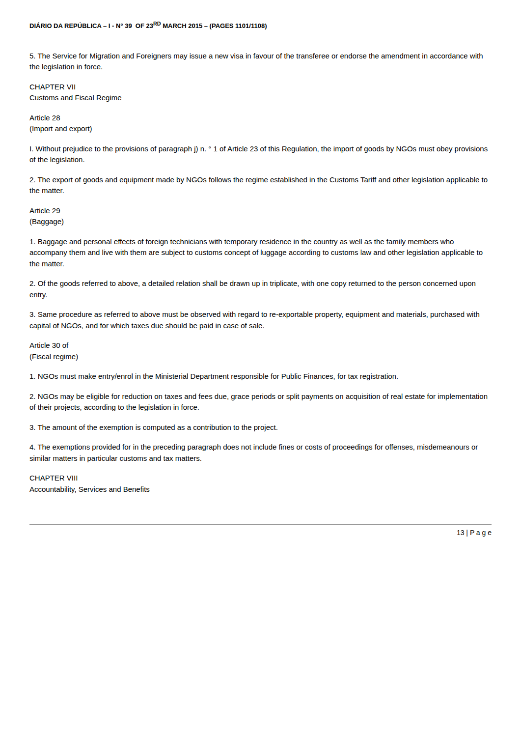DIÁRIO DA REPÚBLICA – I - N° 39 OF 23RD MARCH 2015 – (PAGES 1101/1108)
5. The Service for Migration and Foreigners may issue a new visa in favour of the transferee or endorse the amendment in accordance with the legislation in force.
CHAPTER VII
Customs and Fiscal Regime
Article 28
(Import and export)
I. Without prejudice to the provisions of paragraph j) n. ° 1 of Article 23 of this Regulation, the import of goods by NGOs must obey provisions of the legislation.
2. The export of goods and equipment made by NGOs follows the regime established in the Customs Tariff and other legislation applicable to the matter.
Article 29
(Baggage)
1. Baggage and personal effects of foreign technicians with temporary residence in the country as well as the family members who accompany them and live with them are subject to customs concept of luggage according to customs law and other legislation applicable to the matter.
2. Of the goods referred to above, a detailed relation shall be drawn up in triplicate, with one copy returned to the person concerned upon entry.
3. Same procedure as referred to above must be observed with regard to re-exportable property, equipment and materials, purchased with capital of NGOs, and for which taxes due should be paid in case of sale.
Article 30 of
(Fiscal regime)
1. NGOs must make entry/enrol in the Ministerial Department responsible for Public Finances, for tax registration.
2. NGOs may be eligible for reduction on taxes and fees due, grace periods or split payments on acquisition of real estate for implementation of their projects, according to the legislation in force.
3. The amount of the exemption is computed as a contribution to the project.
4. The exemptions provided for in the preceding paragraph does not include fines or costs of proceedings for offenses, misdemeanours or similar matters in particular customs and tax matters.
CHAPTER VIII
Accountability, Services and Benefits
13 | P a g e